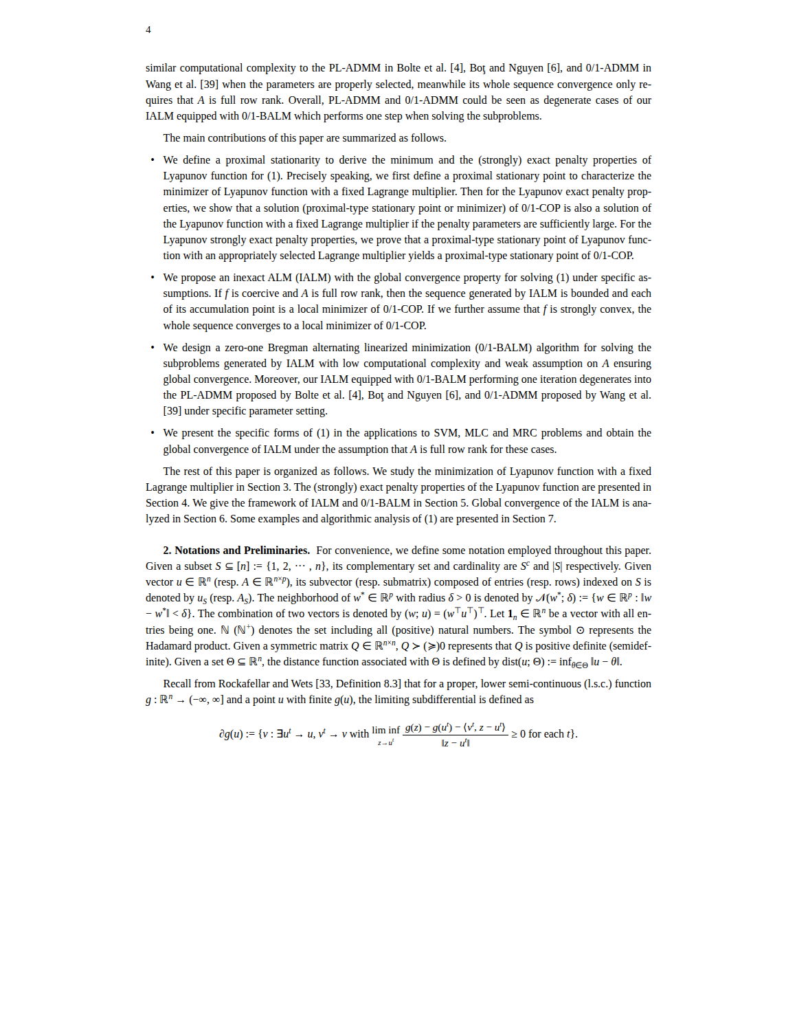4
similar computational complexity to the PL-ADMM in Bolte et al. [4], Boţ and Nguyen [6], and 0/1-ADMM in Wang et al. [39] when the parameters are properly selected, meanwhile its whole sequence convergence only requires that A is full row rank. Overall, PL-ADMM and 0/1-ADMM could be seen as degenerate cases of our IALM equipped with 0/1-BALM which performs one step when solving the subproblems.
The main contributions of this paper are summarized as follows.
We define a proximal stationarity to derive the minimum and the (strongly) exact penalty properties of Lyapunov function for (1). Precisely speaking, we first define a proximal stationary point to characterize the minimizer of Lyapunov function with a fixed Lagrange multiplier. Then for the Lyapunov exact penalty properties, we show that a solution (proximal-type stationary point or minimizer) of 0/1-COP is also a solution of the Lyapunov function with a fixed Lagrange multiplier if the penalty parameters are sufficiently large. For the Lyapunov strongly exact penalty properties, we prove that a proximal-type stationary point of Lyapunov function with an appropriately selected Lagrange multiplier yields a proximal-type stationary point of 0/1-COP.
We propose an inexact ALM (IALM) with the global convergence property for solving (1) under specific assumptions. If f is coercive and A is full row rank, then the sequence generated by IALM is bounded and each of its accumulation point is a local minimizer of 0/1-COP. If we further assume that f is strongly convex, the whole sequence converges to a local minimizer of 0/1-COP.
We design a zero-one Bregman alternating linearized minimization (0/1-BALM) algorithm for solving the subproblems generated by IALM with low computational complexity and weak assumption on A ensuring global convergence. Moreover, our IALM equipped with 0/1-BALM performing one iteration degenerates into the PL-ADMM proposed by Bolte et al. [4], Boţ and Nguyen [6], and 0/1-ADMM proposed by Wang et al. [39] under specific parameter setting.
We present the specific forms of (1) in the applications to SVM, MLC and MRC problems and obtain the global convergence of IALM under the assumption that A is full row rank for these cases.
The rest of this paper is organized as follows. We study the minimization of Lyapunov function with a fixed Lagrange multiplier in Section 3. The (strongly) exact penalty properties of the Lyapunov function are presented in Section 4. We give the framework of IALM and 0/1-BALM in Section 5. Global convergence of the IALM is analyzed in Section 6. Some examples and algorithmic analysis of (1) are presented in Section 7.
2. Notations and Preliminaries. For convenience, we define some notation employed throughout this paper. Given a subset S ⊆ [n] := {1, 2, ··· , n}, its complementary set and cardinality are Sc and |S| respectively. Given vector u ∈ ℝn (resp. A ∈ ℝn×p), its subvector (resp. submatrix) composed of entries (resp. rows) indexed on S is denoted by uS (resp. AS). The neighborhood of w* ∈ ℝp with radius δ > 0 is denoted by 𝒩(w*; δ) := {w ∈ ℝp : ‖w − w*‖ < δ}. The combination of two vectors is denoted by (w; u) = (w⊤u⊤)⊤. Let 1n ∈ ℝn be a vector with all entries being one. ℕ (ℕ+) denotes the set including all (positive) natural numbers. The symbol ⊙ represents the Hadamard product. Given a symmetric matrix Q ∈ ℝn×n, Q ≻ (≽)0 represents that Q is positive definite (semidefinite). Given a set Θ ⊆ ℝn, the distance function associated with Θ is defined by dist(u; Θ) := infθ∈Θ ‖u − θ‖.
Recall from Rockafellar and Wets [33, Definition 8.3] that for a proper, lower semi-continuous (l.s.c.) function g : ℝn → (−∞, ∞] and a point u with finite g(u), the limiting subdifferential is defined as
∂g(u) := {v : ∃ut → u, vt → v with lim inf z→ut g(z) − g(ut) − ⟨vt, z − ut⟩‖z − ut‖ ≥ 0 for each t}.